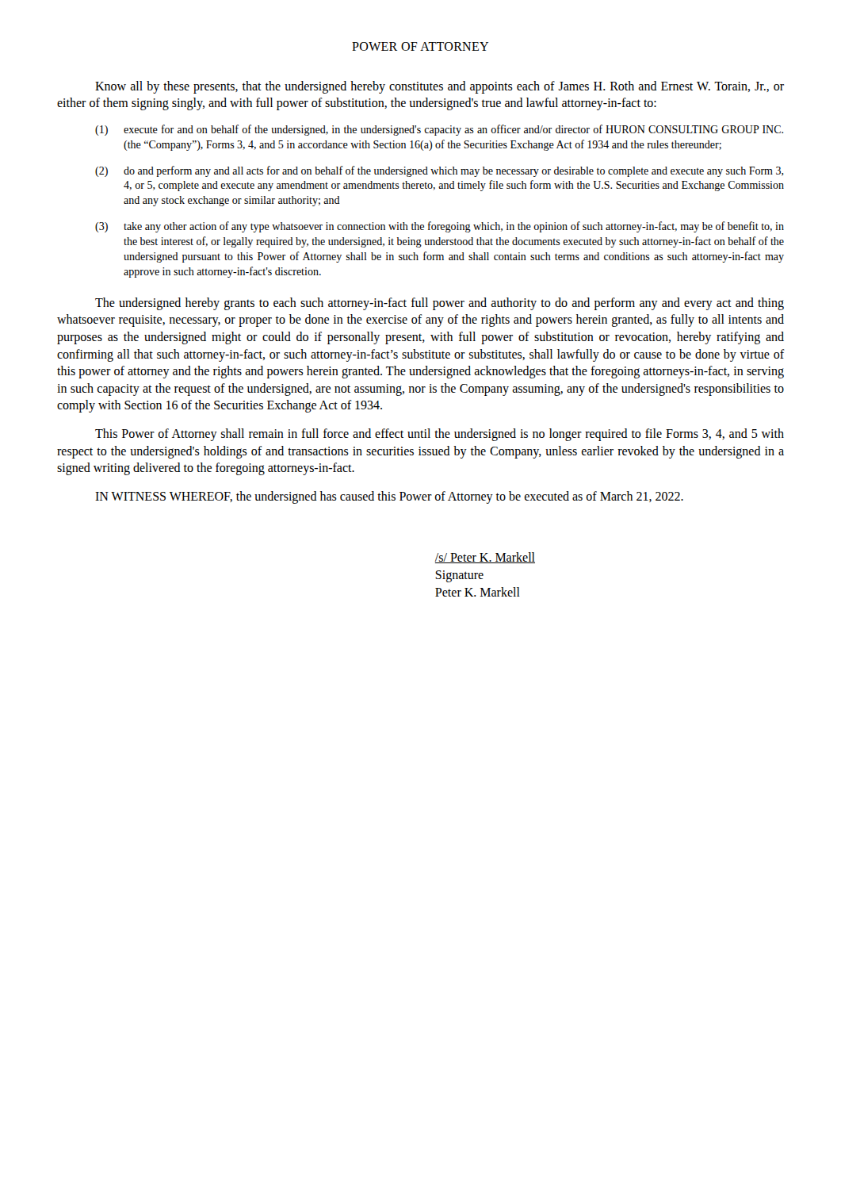POWER OF ATTORNEY
Know all by these presents, that the undersigned hereby constitutes and appoints each of James H. Roth and Ernest W. Torain, Jr., or either of them signing singly, and with full power of substitution, the undersigned's true and lawful attorney-in-fact to:
execute for and on behalf of the undersigned, in the undersigned's capacity as an officer and/or director of HURON CONSULTING GROUP INC. (the “Company”), Forms 3, 4, and 5 in accordance with Section 16(a) of the Securities Exchange Act of 1934 and the rules thereunder;
do and perform any and all acts for and on behalf of the undersigned which may be necessary or desirable to complete and execute any such Form 3, 4, or 5, complete and execute any amendment or amendments thereto, and timely file such form with the U.S. Securities and Exchange Commission and any stock exchange or similar authority; and
take any other action of any type whatsoever in connection with the foregoing which, in the opinion of such attorney-in-fact, may be of benefit to, in the best interest of, or legally required by, the undersigned, it being understood that the documents executed by such attorney-in-fact on behalf of the undersigned pursuant to this Power of Attorney shall be in such form and shall contain such terms and conditions as such attorney-in-fact may approve in such attorney-in-fact's discretion.
The undersigned hereby grants to each such attorney-in-fact full power and authority to do and perform any and every act and thing whatsoever requisite, necessary, or proper to be done in the exercise of any of the rights and powers herein granted, as fully to all intents and purposes as the undersigned might or could do if personally present, with full power of substitution or revocation, hereby ratifying and confirming all that such attorney-in-fact, or such attorney-in-fact’s substitute or substitutes, shall lawfully do or cause to be done by virtue of this power of attorney and the rights and powers herein granted. The undersigned acknowledges that the foregoing attorneys-in-fact, in serving in such capacity at the request of the undersigned, are not assuming, nor is the Company assuming, any of the undersigned's responsibilities to comply with Section 16 of the Securities Exchange Act of 1934.
This Power of Attorney shall remain in full force and effect until the undersigned is no longer required to file Forms 3, 4, and 5 with respect to the undersigned's holdings of and transactions in securities issued by the Company, unless earlier revoked by the undersigned in a signed writing delivered to the foregoing attorneys-in-fact.
IN WITNESS WHEREOF, the undersigned has caused this Power of Attorney to be executed as of March 21, 2022.
/s/ Peter K. Markell Signature Peter K. Markell